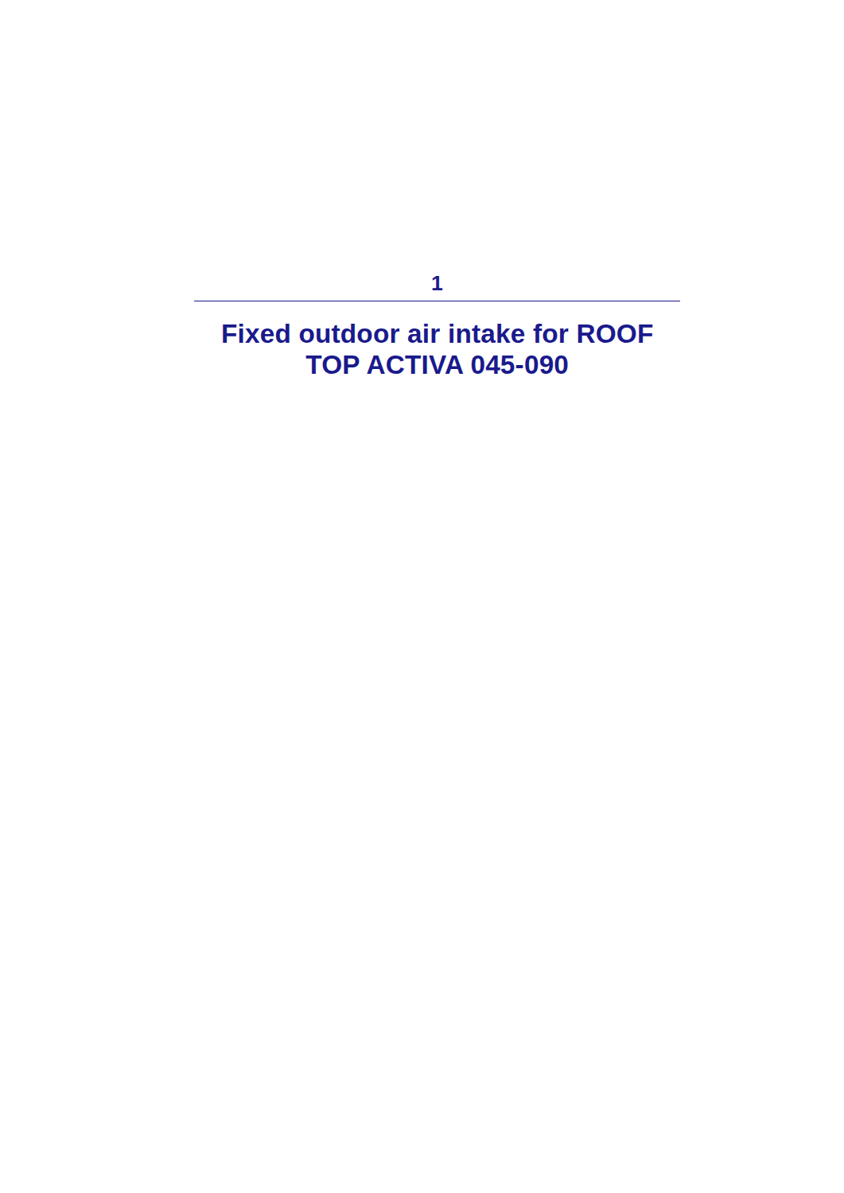1
Fixed outdoor air intake for ROOF TOP ACTIVA 045-090